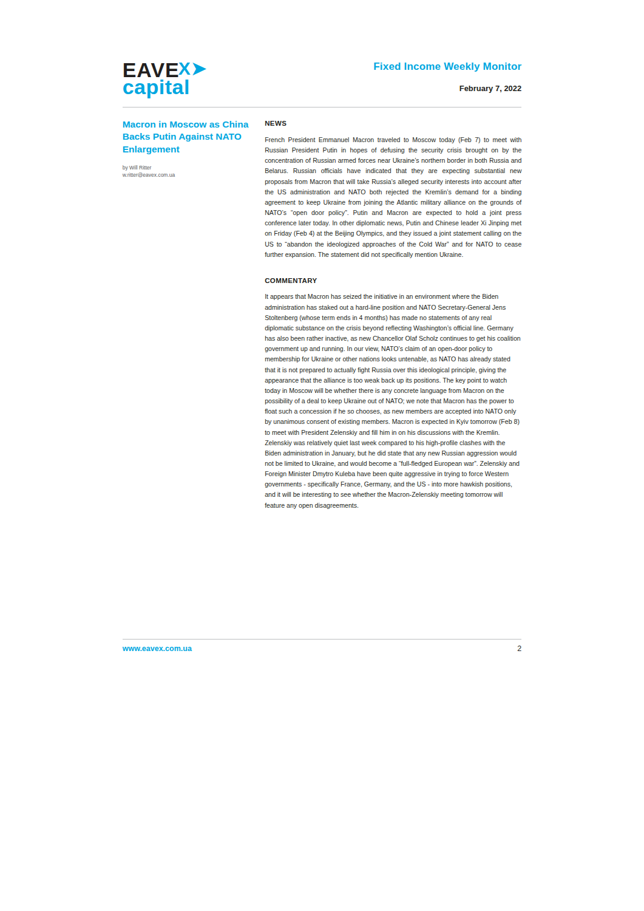EAVEX➤
capital
Fixed Income Weekly Monitor
February 7, 2022
Macron in Moscow as China Backs Putin Against NATO Enlargement
by Will Ritter
w.ritter@eavex.com.ua
NEWS
French President Emmanuel Macron traveled to Moscow today (Feb 7) to meet with Russian President Putin in hopes of defusing the security crisis brought on by the concentration of Russian armed forces near Ukraine’s northern border in both Russia and Belarus. Russian officials have indicated that they are expecting substantial new proposals from Macron that will take Russia’s alleged security interests into account after the US administration and NATO both rejected the Kremlin’s demand for a binding agreement to keep Ukraine from joining the Atlantic military alliance on the grounds of NATO’s “open door policy”. Putin and Macron are expected to hold a joint press conference later today. In other diplomatic news, Putin and Chinese leader Xi Jinping met on Friday (Feb 4) at the Beijing Olympics, and they issued a joint statement calling on the US to “abandon the ideologized approaches of the Cold War” and for NATO to cease further expansion. The statement did not specifically mention Ukraine.
COMMENTARY
It appears that Macron has seized the initiative in an environment where the Biden administration has staked out a hard-line position and NATO Secretary-General Jens Stoltenberg (whose term ends in 4 months) has made no statements of any real diplomatic substance on the crisis beyond reflecting Washington’s official line. Germany has also been rather inactive, as new Chancellor Olaf Scholz continues to get his coalition government up and running. In our view, NATO’s claim of an open-door policy to membership for Ukraine or other nations looks untenable, as NATO has already stated that it is not prepared to actually fight Russia over this ideological principle, giving the appearance that the alliance is too weak back up its positions. The key point to watch today in Moscow will be whether there is any concrete language from Macron on the possibility of a deal to keep Ukraine out of NATO; we note that Macron has the power to float such a concession if he so chooses, as new members are accepted into NATO only by unanimous consent of existing members. Macron is expected in Kyiv tomorrow (Feb 8) to meet with President Zelenskiy and fill him in on his discussions with the Kremlin. Zelenskiy was relatively quiet last week compared to his high-profile clashes with the Biden administration in January, but he did state that any new Russian aggression would not be limited to Ukraine, and would become a “full-fledged European war”. Zelenskiy and Foreign Minister Dmytro Kuleba have been quite aggressive in trying to force Western governments - specifically France, Germany, and the US - into more hawkish positions, and it will be interesting to see whether the Macron-Zelenskiy meeting tomorrow will feature any open disagreements.
www.eavex.com.ua
2